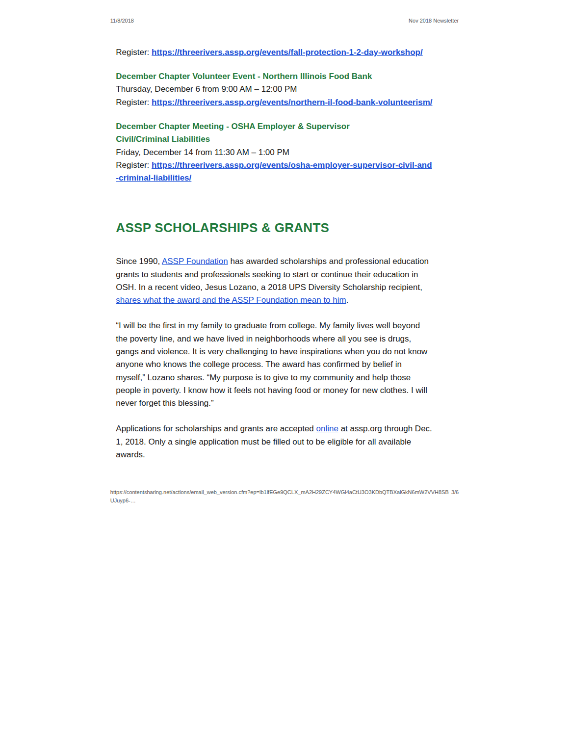11/8/2018 Nov 2018 Newsletter
Register: https://threerivers.assp.org/events/fall-protection-1-2-day-workshop/
December Chapter Volunteer Event - Northern Illinois Food Bank
Thursday, December 6 from 9:00 AM – 12:00 PM
Register: https://threerivers.assp.org/events/northern-il-food-bank-volunteerism/
December Chapter Meeting - OSHA Employer & Supervisor
Civil/Criminal Liabilities
Friday, December 14 from 11:30 AM – 1:00 PM
Register: https://threerivers.assp.org/events/osha-employer-supervisor-civil-and-criminal-liabilities/
ASSP SCHOLARSHIPS & GRANTS
Since 1990, ASSP Foundation has awarded scholarships and professional education grants to students and professionals seeking to start or continue their education in OSH. In a recent video, Jesus Lozano, a 2018 UPS Diversity Scholarship recipient, shares what the award and the ASSP Foundation mean to him.
“I will be the first in my family to graduate from college. My family lives well beyond the poverty line, and we have lived in neighborhoods where all you see is drugs, gangs and violence. It is very challenging to have inspirations when you do not know anyone who knows the college process. The award has confirmed by belief in myself,” Lozano shares. “My purpose is to give to my community and help those people in poverty. I know how it feels not having food or money for new clothes. I will never forget this blessing.”
Applications for scholarships and grants are accepted online at assp.org through Dec. 1, 2018. Only a single application must be filled out to be eligible for all available awards.
https://contentsharing.net/actions/email_web_version.cfm?ep=lb1lfEGe9QCLX_mA2H29ZCY4WGl4aCtU3O3KDbQTBXalGkN6mW2VVH8SBUJuyp6-… 3/6